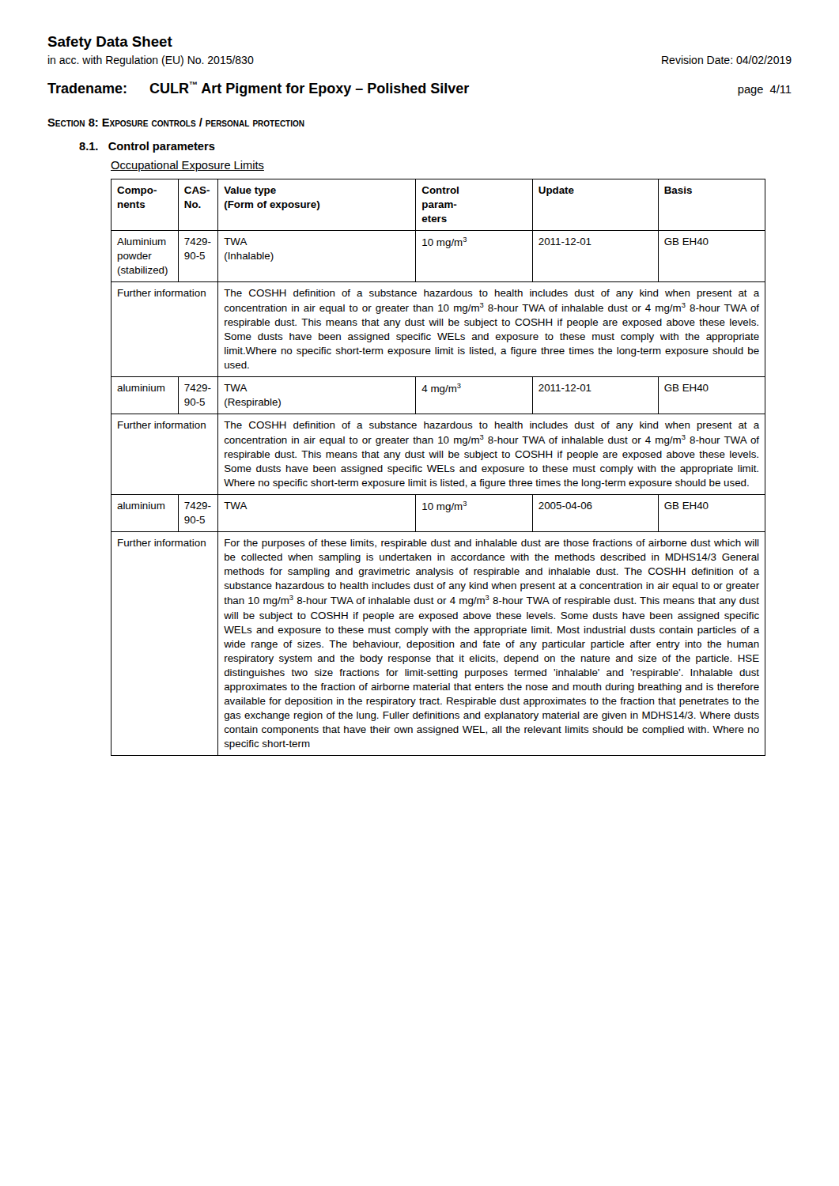Safety Data Sheet
in acc. with Regulation (EU) No. 2015/830 Revision Date: 04/02/2019
Tradename: CULR™ Art Pigment for Epoxy – Polished Silver page 4/11
Section 8: Exposure controls / personal protection
8.1. Control parameters
Occupational Exposure Limits
| Compo- nents | CAS-No. | Value type (Form of exposure) | Control param- eters | Update | Basis |
| --- | --- | --- | --- | --- | --- |
| Aluminium powder (stabilized) | 7429-90-5 | TWA (Inhalable) | 10 mg/m 3 | 2011-12-01 | GB EH40 |
| Further information | The COSHH definition of a substance hazardous to health includes dust of any kind when present at a concentration in air equal to or greater than 10 mg/m 3 8-hour TWA of inhalable dust or 4 mg/m 3 8-hour TWA of respirable dust. This means that any dust will be subject to COSHH if people are exposed above these levels. Some dusts have been assigned specific WELs and exposure to these must comply with the appropriate limit.Where no specific short-term exposure limit is listed, a figure three times the long-term exposure should be used. |
| aluminium | 7429-90-5 | TWA (Respirable) | 4 mg/m 3 | 2011-12-01 | GB EH40 |
| Further information | The COSHH definition of a substance hazardous to health includes dust of any kind when present at a concentration in air equal to or greater than 10 mg/m 3 8-hour TWA of inhalable dust or 4 mg/m 3 8-hour TWA of respirable dust. This means that any dust will be subject to COSHH if people are exposed above these levels. Some dusts have been assigned specific WELs and exposure to these must comply with the appropriate limit. Where no specific short-term exposure limit is listed, a figure three times the long-term exposure should be used. |
| aluminium | 7429-90-5 | TWA | 10 mg/m 3 | 2005-04-06 | GB EH40 |
| Further information | For the purposes of these limits, respirable dust and inhalable dust are those fractions of airborne dust which will be collected when sampling is undertaken in accordance with the methods described in MDHS14/3 General methods for sampling and gravimetric analysis of respirable and inhalable dust. The COSHH definition of a substance hazardous to health includes dust of any kind when present at a concentration in air equal to or greater than 10 mg/m 3 8-hour TWA of inhalable dust or 4 mg/m 3 8-hour TWA of respirable dust. This means that any dust will be subject to COSHH if people are exposed above these levels. Some dusts have been assigned specific WELs and exposure to these must comply with the appropriate limit. Most industrial dusts contain particles of a wide range of sizes. The behaviour, deposition and fate of any particular particle after entry into the human respiratory system and the body response that it elicits, depend on the nature and size of the particle. HSE distinguishes two size fractions for limit-setting purposes termed 'inhalable' and 'respirable'. Inhalable dust approximates to the fraction of airborne material that enters the nose and mouth during breathing and is therefore available for deposition in the respiratory tract. Respirable dust approximates to the fraction that penetrates to the gas exchange region of the lung. Fuller definitions and explanatory material are given in MDHS14/3. Where dusts contain components that have their own assigned WEL, all the relevant limits should be complied with. Where no specific short-term |